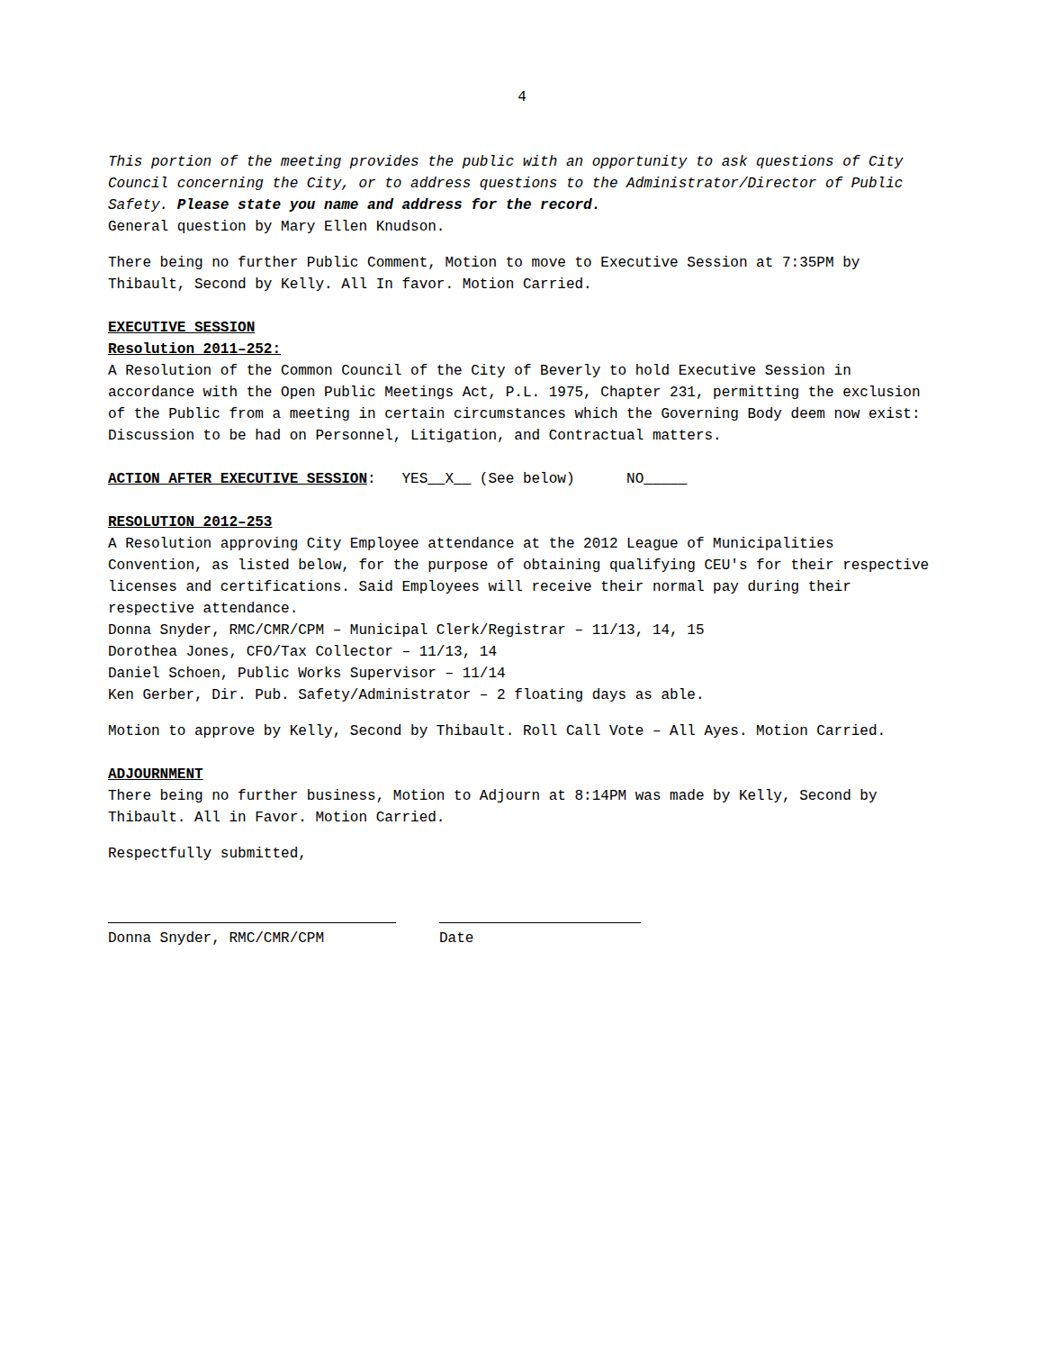4
This portion of the meeting provides the public with an opportunity to ask questions of City Council concerning the City, or to address questions to the Administrator/Director of Public Safety. Please state you name and address for the record.
General question by Mary Ellen Knudson.
There being no further Public Comment, Motion to move to Executive Session at 7:35PM by Thibault, Second by Kelly. All In favor. Motion Carried.
EXECUTIVE SESSION
Resolution 2011–252:
A Resolution of the Common Council of the City of Beverly to hold Executive Session in accordance with the Open Public Meetings Act, P.L. 1975, Chapter 231, permitting the exclusion of the Public from a meeting in certain circumstances which the Governing Body deem now exist: Discussion to be had on Personnel, Litigation, and Contractual matters.
ACTION AFTER EXECUTIVE SESSION: YES__X__ (See below) NO_____
RESOLUTION 2012–253
A Resolution approving City Employee attendance at the 2012 League of Municipalities Convention, as listed below, for the purpose of obtaining qualifying CEU's for their respective licenses and certifications. Said Employees will receive their normal pay during their respective attendance.
Donna Snyder, RMC/CMR/CPM – Municipal Clerk/Registrar – 11/13, 14, 15
Dorothea Jones, CFO/Tax Collector – 11/13, 14
Daniel Schoen, Public Works Supervisor – 11/14
Ken Gerber, Dir. Pub. Safety/Administrator – 2 floating days as able.
Motion to approve by Kelly, Second by Thibault. Roll Call Vote – All Ayes. Motion Carried.
ADJOURNMENT
There being no further business, Motion to Adjourn at 8:14PM was made by Kelly, Second by Thibault. All in Favor. Motion Carried.
Respectfully submitted,
Donna Snyder, RMC/CMR/CPM
Date